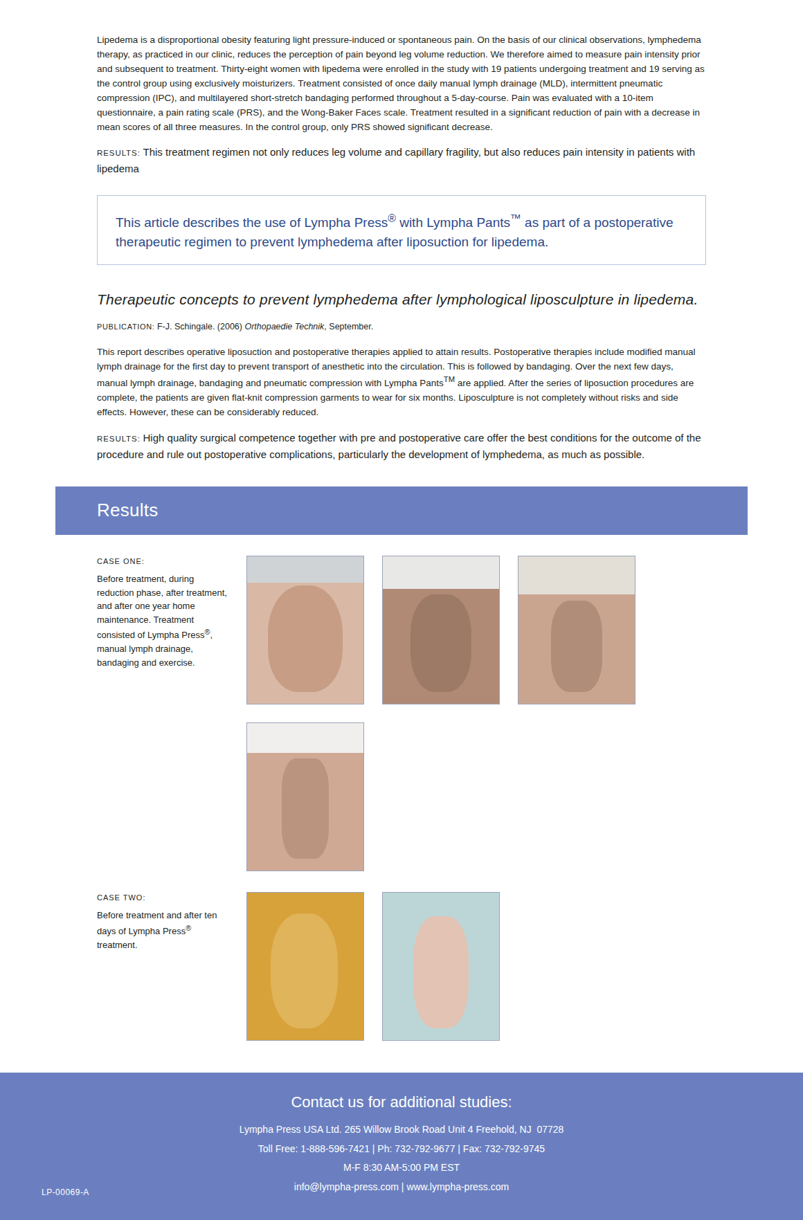Lipedema is a disproportional obesity featuring light pressure-induced or spontaneous pain. On the basis of our clinical observations, lymphedema therapy, as practiced in our clinic, reduces the perception of pain beyond leg volume reduction. We therefore aimed to measure pain intensity prior and subsequent to treatment. Thirty-eight women with lipedema were enrolled in the study with 19 patients undergoing treatment and 19 serving as the control group using exclusively moisturizers. Treatment consisted of once daily manual lymph drainage (MLD), intermittent pneumatic compression (IPC), and multilayered short-stretch bandaging performed throughout a 5-day-course. Pain was evaluated with a 10-item questionnaire, a pain rating scale (PRS), and the Wong-Baker Faces scale. Treatment resulted in a significant reduction of pain with a decrease in mean scores of all three measures. In the control group, only PRS showed significant decrease.
results: This treatment regimen not only reduces leg volume and capillary fragility, but also reduces pain intensity in patients with lipedema
This article describes the use of Lympha Press® with Lympha Pants™ as part of a postoperative therapeutic regimen to prevent lymphedema after liposuction for lipedema.
Therapeutic concepts to prevent lymphedema after lymphological liposculpture in lipedema.
publication: F-J. Schingale. (2006) Orthopaedie Technik, September.
This report describes operative liposuction and postoperative therapies applied to attain results. Postoperative therapies include modified manual lymph drainage for the first day to prevent transport of anesthetic into the circulation. This is followed by bandaging. Over the next few days, manual lymph drainage, bandaging and pneumatic compression with Lympha PantsTM are applied. After the series of liposuction procedures are complete, the patients are given flat-knit compression garments to wear for six months. Liposculpture is not completely without risks and side effects. However, these can be considerably reduced.
results: High quality surgical competence together with pre and postoperative care offer the best conditions for the outcome of the procedure and rule out postoperative complications, particularly the development of lymphedema, as much as possible.
Results
case one: Before treatment, during reduction phase, after treatment, and after one year home maintenance. Treatment consisted of Lympha Press®, manual lymph drainage, bandaging and exercise.
case two: Before treatment and after ten days of Lympha Press® treatment.
Contact us for additional studies:
Lympha Press USA Ltd. 265 Willow Brook Road Unit 4 Freehold, NJ 07728
Toll Free: 1-888-596-7421 | Ph: 732-792-9677 | Fax: 732-792-9745
M-F 8:30 AM-5:00 PM EST
info@lympha-press.com | www.lympha-press.com
LP-00069-A